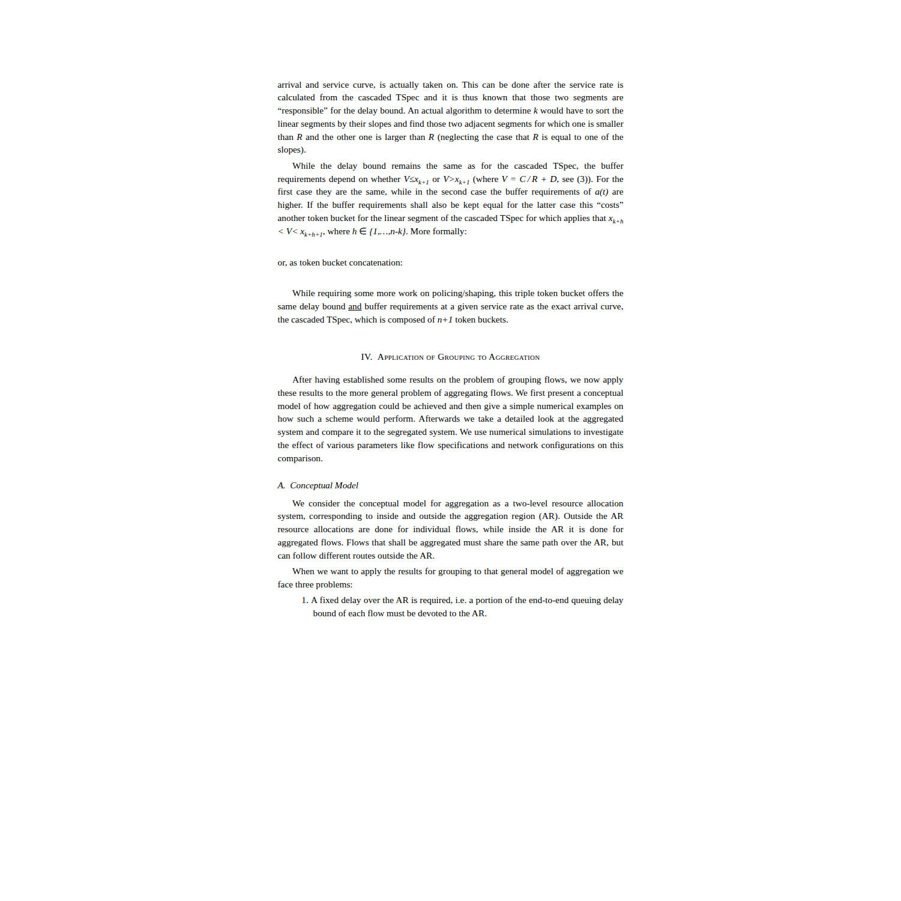arrival and service curve, is actually taken on. This can be done after the service rate is calculated from the cascaded TSpec and it is thus known that those two segments are “responsible” for the delay bound. An actual algorithm to determine k would have to sort the linear segments by their slopes and find those two adjacent segments for which one is smaller than R and the other one is larger than R (neglecting the case that R is equal to one of the slopes).
While the delay bound remains the same as for the cascaded TSpec, the buffer requirements depend on whether V≤xk+1 or V>xk+1 (where V = C / R + D, see (3)). For the first case they are the same, while in the second case the buffer requirements of a(t) are higher. If the buffer requirements shall also be kept equal for the latter case this “costs” another token bucket for the linear segment of the cascaded TSpec for which applies that xk+h < V< xk+h+1, where h ∈ {1,…,n-k}. More formally:
or, as token bucket concatenation:
While requiring some more work on policing/shaping, this triple token bucket offers the same delay bound and buffer requirements at a given service rate as the exact arrival curve, the cascaded TSpec, which is composed of n+1 token buckets.
IV. Application of Grouping to Aggregation
After having established some results on the problem of grouping flows, we now apply these results to the more general problem of aggregating flows. We first present a conceptual model of how aggregation could be achieved and then give a simple numerical examples on how such a scheme would perform. Afterwards we take a detailed look at the aggregated system and compare it to the segregated system. We use numerical simulations to investigate the effect of various parameters like flow specifications and network configurations on this comparison.
A. Conceptual Model
We consider the conceptual model for aggregation as a two-level resource allocation system, corresponding to inside and outside the aggregation region (AR). Outside the AR resource allocations are done for individual flows, while inside the AR it is done for aggregated flows. Flows that shall be aggregated must share the same path over the AR, but can follow different routes outside the AR.
When we want to apply the results for grouping to that general model of aggregation we face three problems:
1. A fixed delay over the AR is required, i.e. a portion of the end-to-end queuing delay bound of each flow must be devoted to the AR.